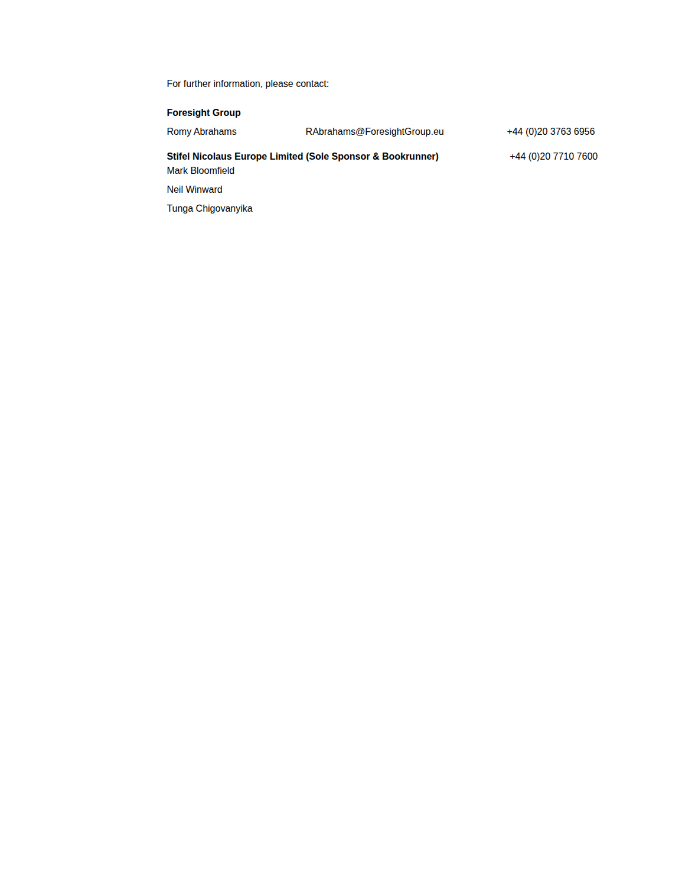For further information, please contact:
Foresight Group
Romy Abrahams RAbrahams@ForesightGroup.eu +44 (0)20 3763 6956
Stifel Nicolaus Europe Limited (Sole Sponsor & Bookrunner) +44 (0)20 7710 7600
Mark Bloomfield
Neil Winward
Tunga Chigovanyika